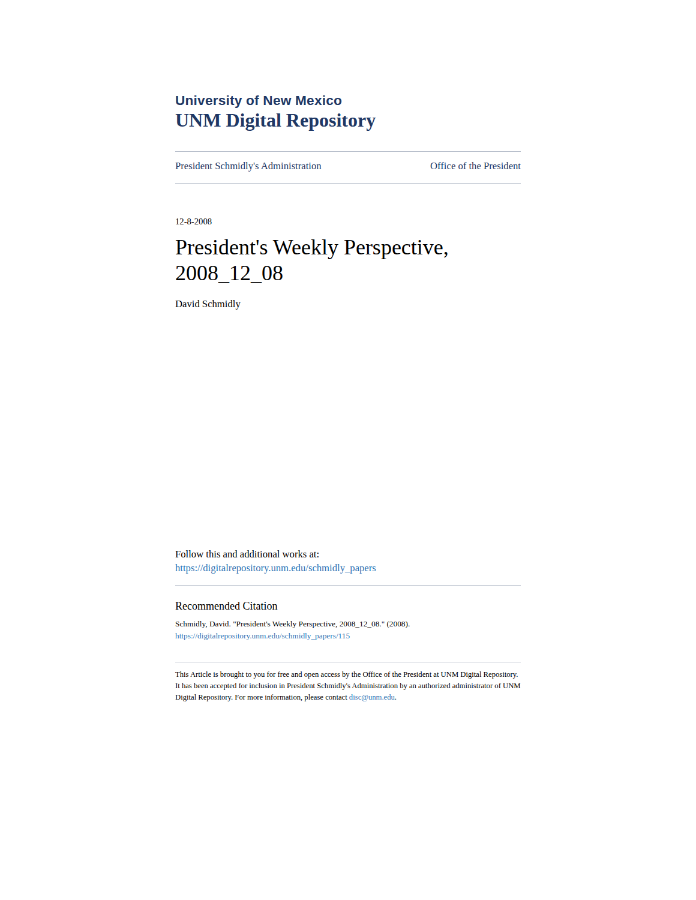University of New Mexico
UNM Digital Repository
President Schmidly's Administration
Office of the President
12-8-2008
President's Weekly Perspective, 2008_12_08
David Schmidly
Follow this and additional works at: https://digitalrepository.unm.edu/schmidly_papers
Recommended Citation
Schmidly, David. "President's Weekly Perspective, 2008_12_08." (2008). https://digitalrepository.unm.edu/schmidly_papers/115
This Article is brought to you for free and open access by the Office of the President at UNM Digital Repository. It has been accepted for inclusion in President Schmidly's Administration by an authorized administrator of UNM Digital Repository. For more information, please contact disc@unm.edu.